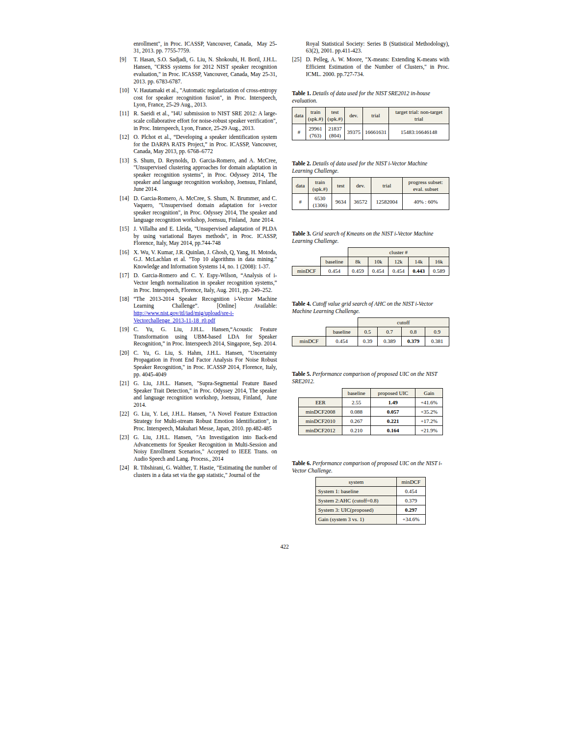enrollment", in Proc. ICASSP, Vancouver, Canada, May 25-31, 2013. pp. 7755-7759.
[9] T. Hasan, S.O. Sadjadi, G. Liu, N. Shokouhi, H. Boril, J.H.L. Hansen, "CRSS systems for 2012 NIST speaker recognition evaluation," in Proc. ICASSP, Vancouver, Canada, May 25-31, 2013. pp. 6783-6787.
[10] V. Hautamaki et al., "Automatic regularization of cross-entropy cost for speaker recognition fusion", in Proc. Interspeech, Lyon, France, 25-29 Aug., 2013.
[11] R. Saeidi et al., "I4U submission to NIST SRE 2012: A large-scale collaborative effort for noise-robust speaker verification", in Proc. Interspeech, Lyon, France, 25-29 Aug., 2013.
[12] O. Plchot et al., “Developing a speaker identification system for the DARPA RATS Project,” in Proc. ICASSP, Vancouver, Canada, May 2013, pp. 6768–6772
[13] S. Shum, D. Reynolds, D. Garcia-Romero, and A. McCree, "Unsupervised clustering approaches for domain adaptation in speaker recognition systems", in Proc. Odyssey 2014, The speaker and language recognition workshop, Joensuu, Finland, June 2014.
[14] D. Garcia-Romero, A. McCree, S. Shum, N. Brummer, and C. Vaquero, "Unsupervised domain adaptation for i-vector speaker recognition", in Proc. Odyssey 2014, The speaker and language recognition workshop, Joensuu, Finland, June 2014.
[15] J. Villalba and E. Lleida, "Unsupervised adaptation of PLDA by using variational Bayes methods", in Proc. ICASSP, Florence, Italy, May 2014, pp.744-748
[16] X. Wu, V. Kumar, J.R. Quinlan, J. Ghosh, Q, Yang, H. Motoda, G.J. McLachlan et al. "Top 10 algorithms in data mining." Knowledge and Information Systems 14, no. 1 (2008): 1-37.
[17] D. Garcia-Romero and C. Y. Espy-Wilson, “Analysis of i-Vector length normalization in speaker recognition systems,” in Proc. Interspeech, Florence, Italy, Aug. 2011, pp. 249–252.
[18]“The 2013-2014 Speaker Recognition i-Vector Machine Learning Challenge”. [Online] Available: http://www.nist.gov/itl/iad/mig/upload/sre-i-Vectorchallenge_2013-11-18_r0.pdf
[19] C. Yu, G. Liu, J.H.L. Hansen,“Acoustic Feature Transformation using UBM-based LDA for Speaker Recognition,” in Proc. Interspeech 2014, Singapore, Sep. 2014.
[20] C. Yu, G. Liu, S. Hahm, J.H.L. Hansen, "Uncertainty Propagation in Front End Factor Analysis For Noise Robust Speaker Recognition," in Proc. ICASSP 2014, Florence, Italy, pp. 4045-4049
[21] G. Liu, J.H.L. Hansen, "Supra-Segmental Feature Based Speaker Trait Detection," in Proc. Odyssey 2014, The speaker and language recognition workshop, Joensuu, Finland, June 2014.
[22] G. Liu, Y. Lei, J.H.L. Hansen, "A Novel Feature Extraction Strategy for Multi-stream Robust Emotion Identification", in Proc. Interspeech, Makuhari Messe, Japan, 2010. pp.482-485
[23] G. Liu, J.H.L. Hansen, "An Investigation into Back-end Advancements for Speaker Recognition in Multi-Session and Noisy Enrollment Scenarios," Accepted to IEEE Trans. on Audio Speech and Lang. Process., 2014
[24] R. Tibshirani, G. Walther, T. Hastie, "Estimating the number of clusters in a data set via the gap statistic," Journal of the
Royal Statistical Society: Series B (Statistical Methodology), 63(2), 2001. pp.411-423.
[25] D. Pelleg, A. W. Moore, "X-means: Extending K-means with Efficient Estimation of the Number of Clusters," in Proc. ICML. 2000. pp.727-734.
Table 1. Details of data used for the NIST SRE2012 in-house evaluation.
| data | train (spk.#) | test (spk.#) | dev. | trial | target trial: non-target trial |
| --- | --- | --- | --- | --- | --- |
| # | 29961 (763) | 21837 (804) | 39375 | 16661631 | 15483:16646148 |
Table 2. Details of data used for the NIST i-Vector Machine Learning Challenge.
| data | train (spk.#) | test | dev. | trial | progress subset: eval. subset |
| --- | --- | --- | --- | --- | --- |
| # | 6530 (1306) | 9634 | 36572 | 12582004 | 40% : 60% |
Table 3. Grid search of Kmeans on the NIST i-Vector Machine Learning Challenge.
| | | cluster # |
| --- | --- | --- |
| | baseline | 8k | 10k | 12k | 14k | 16k |
| minDCF | 0.454 | 0.459 | 0.454 | 0.454 | 0.443 | 0.589 |
Table 4. Cutoff value grid search of AHC on the NIST i-Vector Machine Learning Challenge.
| | | cutoff |
| --- | --- | --- |
| | baseline | 0.5 | 0.7 | 0.8 | 0.9 |
| minDCF | 0.454 | 0.39 | 0.389 | 0.379 | 0.381 |
Table 5. Performance comparison of proposed UIC on the NIST SRE2012.
| | baseline | proposed UIC | Gain |
| --- | --- | --- | --- |
| EER | 2.55 | 1.49 | +41.6% |
| minDCF2008 | 0.088 | 0.057 | +35.2% |
| minDCF2010 | 0.267 | 0.221 | +17.2% |
| minDCF2012 | 0.210 | 0.164 | +21.9% |
Table 6. Performance comparison of proposed UIC on the NIST i-Vector Challenge.
| system | minDCF |
| --- | --- |
| System 1: baseline | 0.454 |
| System 2:AHC (cutoff=0.8) | 0.379 |
| System 3: UIC(proposed) | 0.297 |
| Gain (system 3 vs. 1) | +34.6% |
422